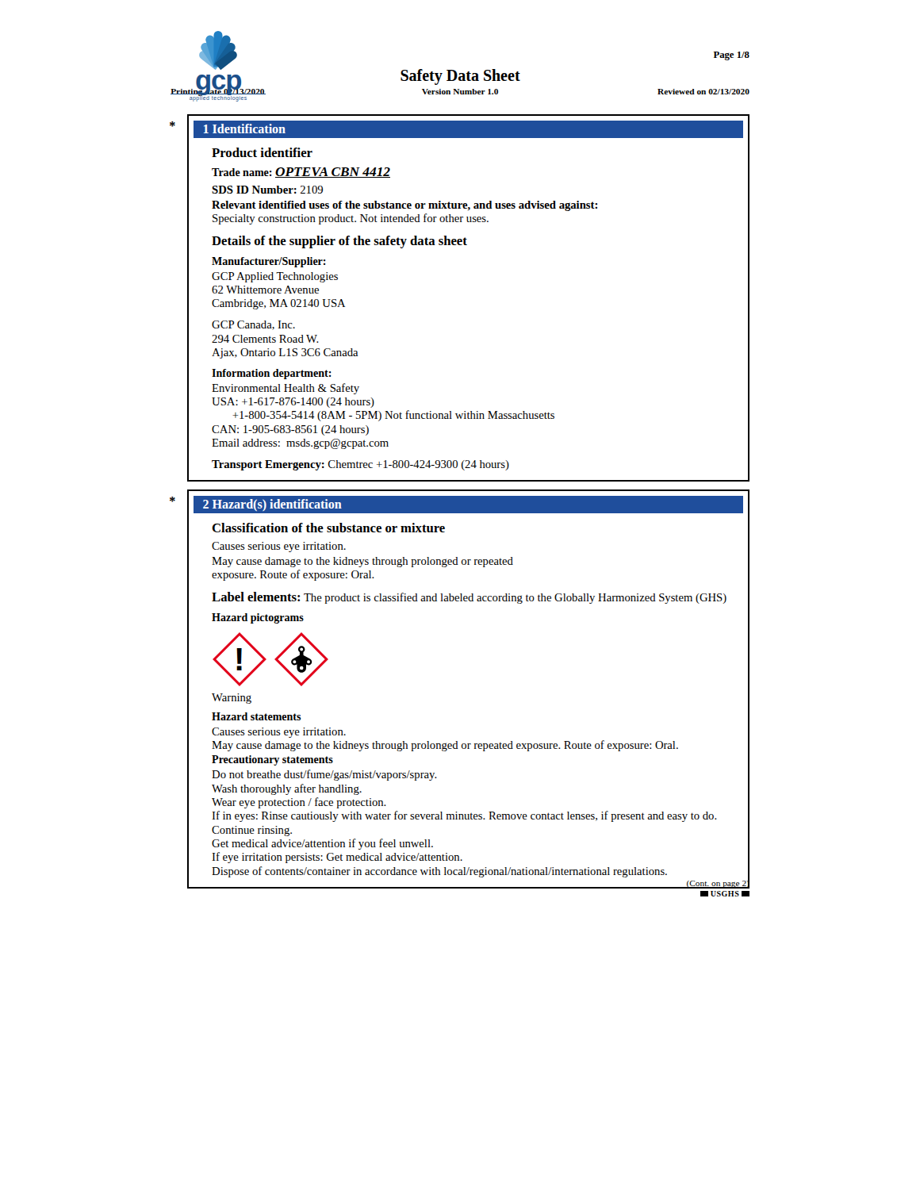gcp
applied technologies
Page 1/8
Safety Data Sheet
Printing date 02/13/2020
Version Number 1.0
Reviewed on 02/13/2020
*
1 Identification
Product identifier
Trade name: OPTEVA CBN 4412
SDS ID Number: 2109
Relevant identified uses of the substance or mixture, and uses advised against:
Specialty construction product. Not intended for other uses.
Details of the supplier of the safety data sheet
Manufacturer/Supplier:
GCP Applied Technologies
62 Whittemore Avenue
Cambridge, MA 02140 USA
GCP Canada, Inc.
294 Clements Road W.
Ajax, Ontario L1S 3C6 Canada
Information department:
Environmental Health & Safety
USA: +1-617-876-1400 (24 hours)
+1-800-354-5414 (8AM - 5PM) Not functional within Massachusetts
CAN: 1-905-683-8561 (24 hours)
Email address: msds.gcp@gcpat.com
Transport Emergency: Chemtrec +1-800-424-9300 (24 hours)
*
2 Hazard(s) identification
Classification of the substance or mixture
Causes serious eye irritation.
May cause damage to the kidneys through prolonged or repeated
exposure. Route of exposure: Oral.
Label elements: The product is classified and labeled according to the Globally Harmonized System (GHS)
Hazard pictograms
!
Warning
Hazard statements
Causes serious eye irritation.
May cause damage to the kidneys through prolonged or repeated exposure. Route of exposure: Oral.
Precautionary statements
Do not breathe dust/fume/gas/mist/vapors/spray.
Wash thoroughly after handling.
Wear eye protection / face protection.
If in eyes: Rinse cautiously with water for several minutes. Remove contact lenses, if present and easy to do. Continue rinsing.
Get medical advice/attention if you feel unwell.
If eye irritation persists: Get medical advice/attention.
Dispose of contents/container in accordance with local/regional/national/international regulations.
(Cont. on page 2)
USGHS